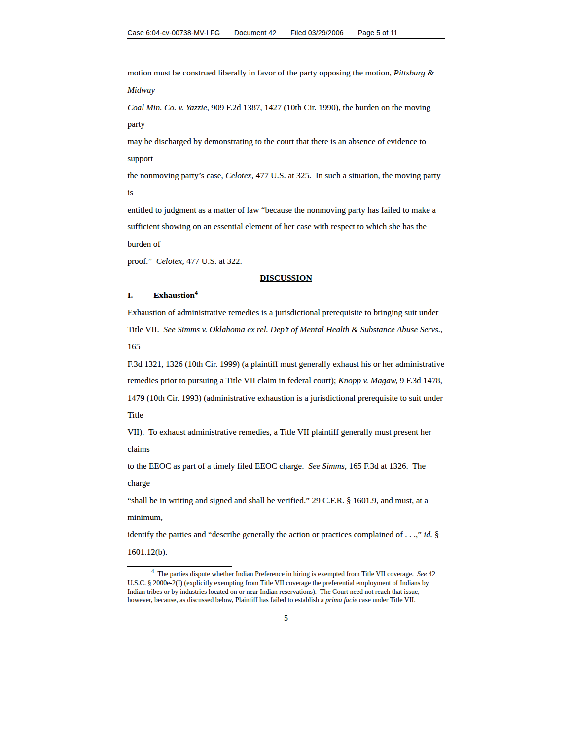Case 6:04-cv-00738-MV-LFG Document 42 Filed 03/29/2006 Page 5 of 11
motion must be construed liberally in favor of the party opposing the motion, Pittsburg & Midway
Coal Min. Co. v. Yazzie, 909 F.2d 1387, 1427 (10th Cir. 1990), the burden on the moving party
may be discharged by demonstrating to the court that there is an absence of evidence to support
the nonmoving party’s case, Celotex, 477 U.S. at 325. In such a situation, the moving party is
entitled to judgment as a matter of law “because the nonmoving party has failed to make a
sufficient showing on an essential element of her case with respect to which she has the burden of
proof.” Celotex, 477 U.S. at 322.
DISCUSSION
I. Exhaustion4
Exhaustion of administrative remedies is a jurisdictional prerequisite to bringing suit under
Title VII. See Simms v. Oklahoma ex rel. Dep’t of Mental Health & Substance Abuse Servs., 165
F.3d 1321, 1326 (10th Cir. 1999) (a plaintiff must generally exhaust his or her administrative
remedies prior to pursuing a Title VII claim in federal court); Knopp v. Magaw, 9 F.3d 1478,
1479 (10th Cir. 1993) (administrative exhaustion is a jurisdictional prerequisite to suit under Title
VII). To exhaust administrative remedies, a Title VII plaintiff generally must present her claims
to the EEOC as part of a timely filed EEOC charge. See Simms, 165 F.3d at 1326. The charge
“shall be in writing and signed and shall be verified.” 29 C.F.R. § 1601.9, and must, at a minimum,
identify the parties and “describe generally the action or practices complained of . . .,” id. §
1601.12(b).
4 The parties dispute whether Indian Preference in hiring is exempted from Title VII coverage. See 42 U.S.C. § 2000e-2(I) (explicitly exempting from Title VII coverage the preferential employment of Indians by Indian tribes or by industries located on or near Indian reservations). The Court need not reach that issue, however, because, as discussed below, Plaintiff has failed to establish a prima facie case under Title VII.
5